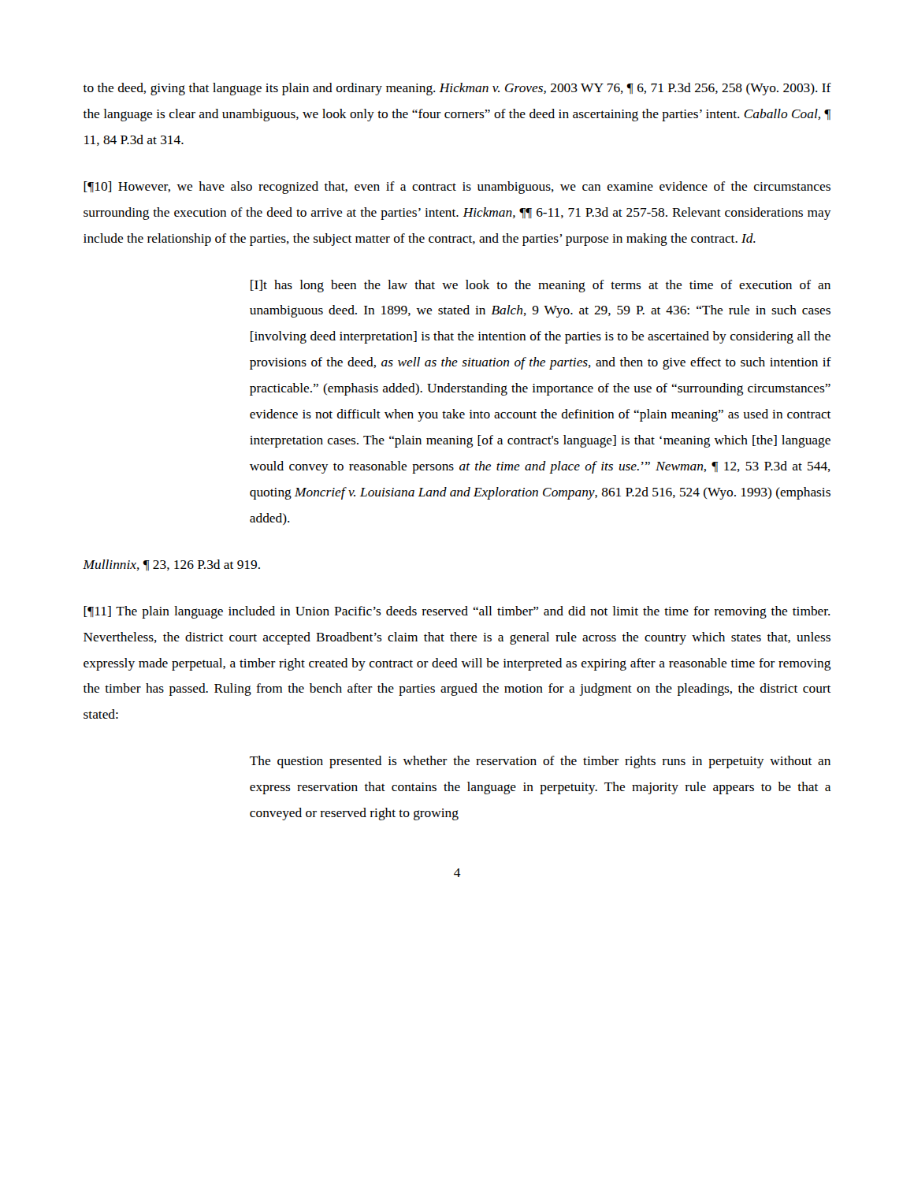to the deed, giving that language its plain and ordinary meaning. Hickman v. Groves, 2003 WY 76, ¶ 6, 71 P.3d 256, 258 (Wyo. 2003). If the language is clear and unambiguous, we look only to the “four corners” of the deed in ascertaining the parties’ intent. Caballo Coal, ¶ 11, 84 P.3d at 314.
[¶10] However, we have also recognized that, even if a contract is unambiguous, we can examine evidence of the circumstances surrounding the execution of the deed to arrive at the parties’ intent. Hickman, ¶¶ 6-11, 71 P.3d at 257-58. Relevant considerations may include the relationship of the parties, the subject matter of the contract, and the parties’ purpose in making the contract. Id.
[I]t has long been the law that we look to the meaning of terms at the time of execution of an unambiguous deed. In 1899, we stated in Balch, 9 Wyo. at 29, 59 P. at 436: “The rule in such cases [involving deed interpretation] is that the intention of the parties is to be ascertained by considering all the provisions of the deed, as well as the situation of the parties, and then to give effect to such intention if practicable.” (emphasis added). Understanding the importance of the use of “surrounding circumstances” evidence is not difficult when you take into account the definition of “plain meaning” as used in contract interpretation cases. The “plain meaning [of a contract's language] is that ‘meaning which [the] language would convey to reasonable persons at the time and place of its use.’” Newman, ¶ 12, 53 P.3d at 544, quoting Moncrief v. Louisiana Land and Exploration Company, 861 P.2d 516, 524 (Wyo. 1993) (emphasis added).
Mullinnix, ¶ 23, 126 P.3d at 919.
[¶11] The plain language included in Union Pacific’s deeds reserved “all timber” and did not limit the time for removing the timber. Nevertheless, the district court accepted Broadbent’s claim that there is a general rule across the country which states that, unless expressly made perpetual, a timber right created by contract or deed will be interpreted as expiring after a reasonable time for removing the timber has passed. Ruling from the bench after the parties argued the motion for a judgment on the pleadings, the district court stated:
The question presented is whether the reservation of the timber rights runs in perpetuity without an express reservation that contains the language in perpetuity. The majority rule appears to be that a conveyed or reserved right to growing
4